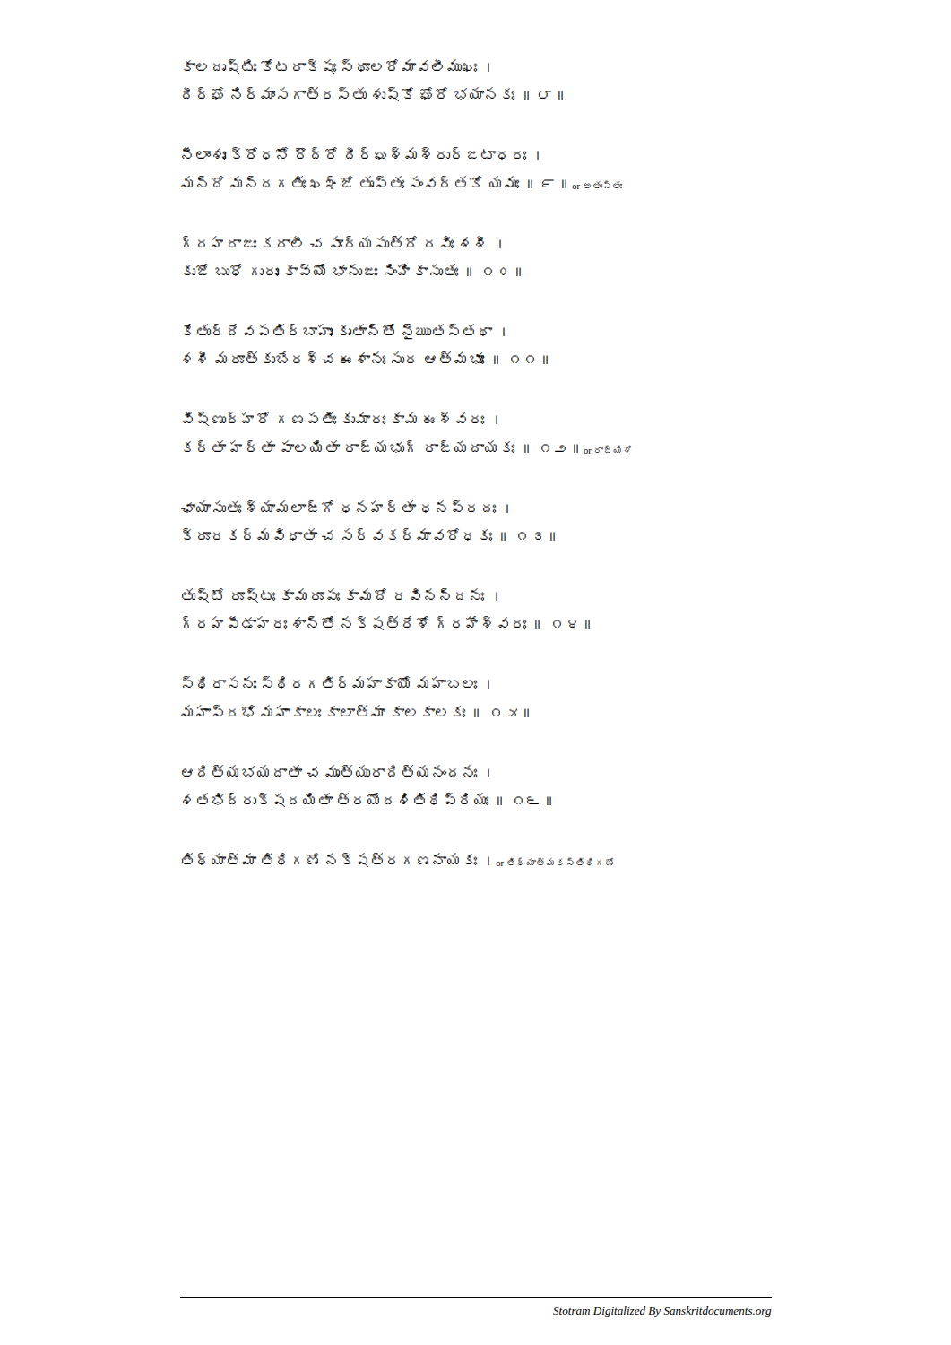కాలదృష్టిః కోటరాక్షః స్థూలరోమావలీముఖః । దీర్ఘో నిర్మాంసగాత్రస్తు శుష్కో ఘోరో భయానకః ॥ ౮॥
నీలాంశుః క్రోధనో రౌద్రో దీర్ఘశ్మశ్రుర్జటాధరః । మన్దో మన్దగతిః ఖఞ్జో తృప్తః సంవర్తకో యమః ॥ ౯॥or అతృప్తః
గ్రహరాజః కరాలీ చ సూర్యపుత్రో రవిః శశీ । కుజో బుధో గురుః కావ్యో భానుజః సింహికాసుతః ॥ ౧౦॥
కేతుర్దేవపతిర్బాహుః కృతాన్తో నైఋుతస్తథా । శశీ మరూత్కుబేరశ్చ ఈశానః సుర ఆత్మభూః ॥ ౧౧॥
విష్ణుర్హరో గణపతిః కుమారః కామ ఈశ్వరః । కర్తా హర్తా పాలయితా రాజ్యభుగ్ రాజ్యదాయకః ॥ ౧౨॥or రాజ్యేశో
ఛాయాసుతః శ్యామలాఙ్గో ధనహర్తా ధనప్రదః । క్రూరకర్మవిధాతా చ సర్వకర్మావరోధకః ॥ ౧౩॥
తుష్టో రూష్టః కామరూపః కామదో రవినన్దనః । గ్రహపీడాహరః శాన్తో నక్షత్రేశో గ్రహేశ్వరః ॥ ౧౪॥
స్థిరాసనః స్థిరగతిర్మహాకాయో మహాబలః । మహాప్రభో మహాకాలః కాలాత్మా కాలకాలకః ॥ ౧౫॥
ఆదిత్యభయదాతా చ మృత్యురాదిత్యనందనః । శతభిద్రుక్షదయితా త్రయోదశితిథిప్రియః ॥ ౧౬॥
తిథ్యాత్మా తిథిగణో నక్షత్రగణనాయకః ।or తిథ్యాత్మకస్తిథిగణో
Stotram Digitalized By Sanskritdocuments.org